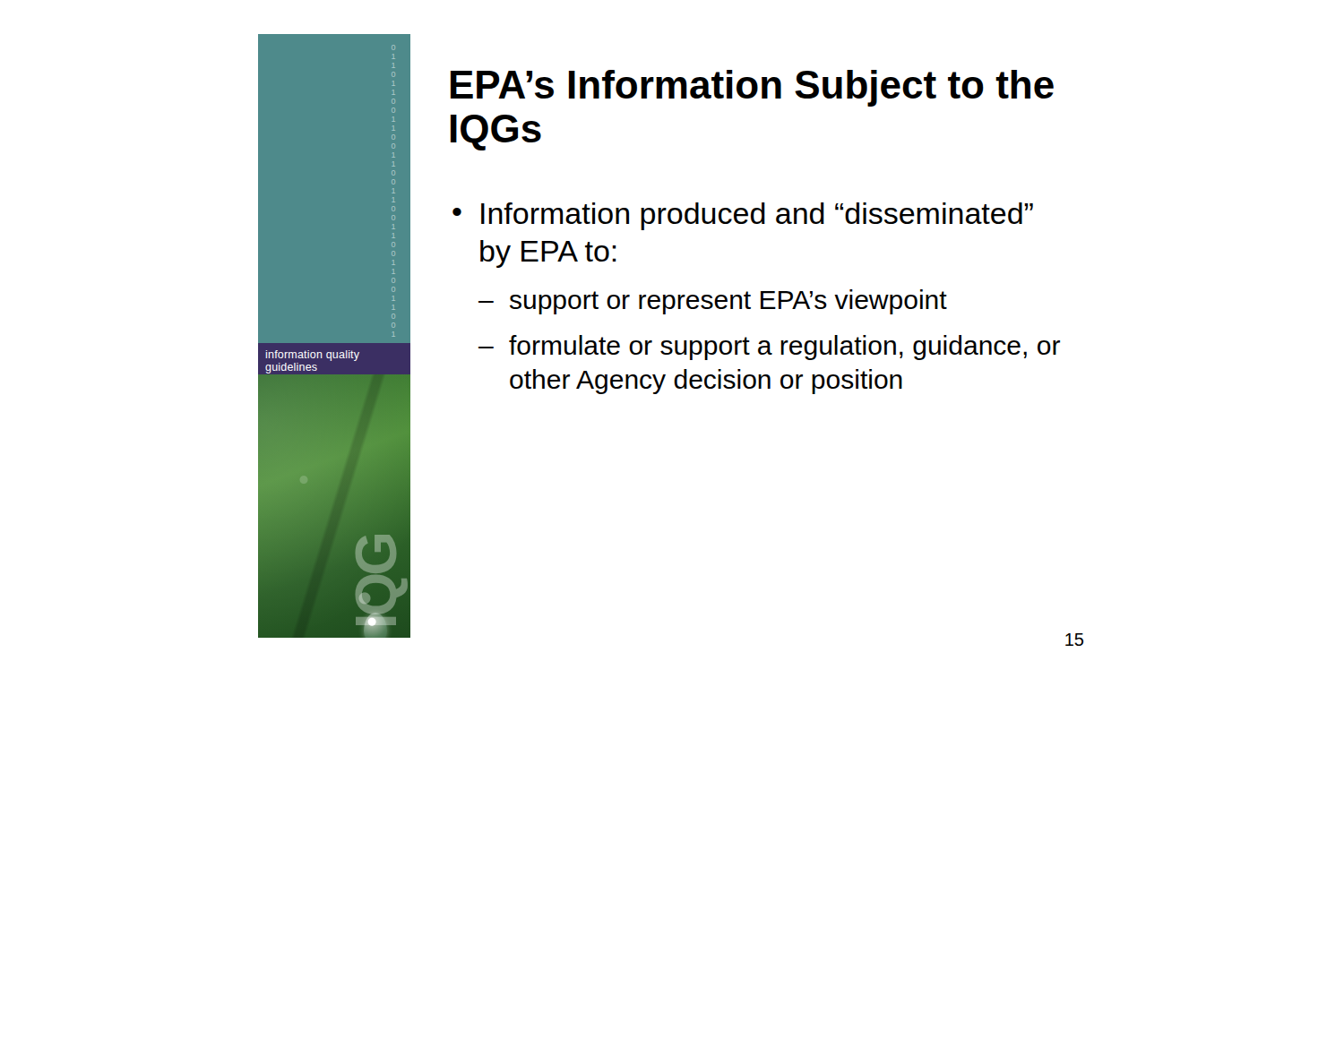0110110011001100110011001100110011001100
information quality guidelines
IQG
EPA’s Information Subject to the IQGs
Information produced and “disseminated” by EPA to:
support or represent EPA’s viewpoint
formulate or support a regulation, guidance, or other Agency decision or position
15